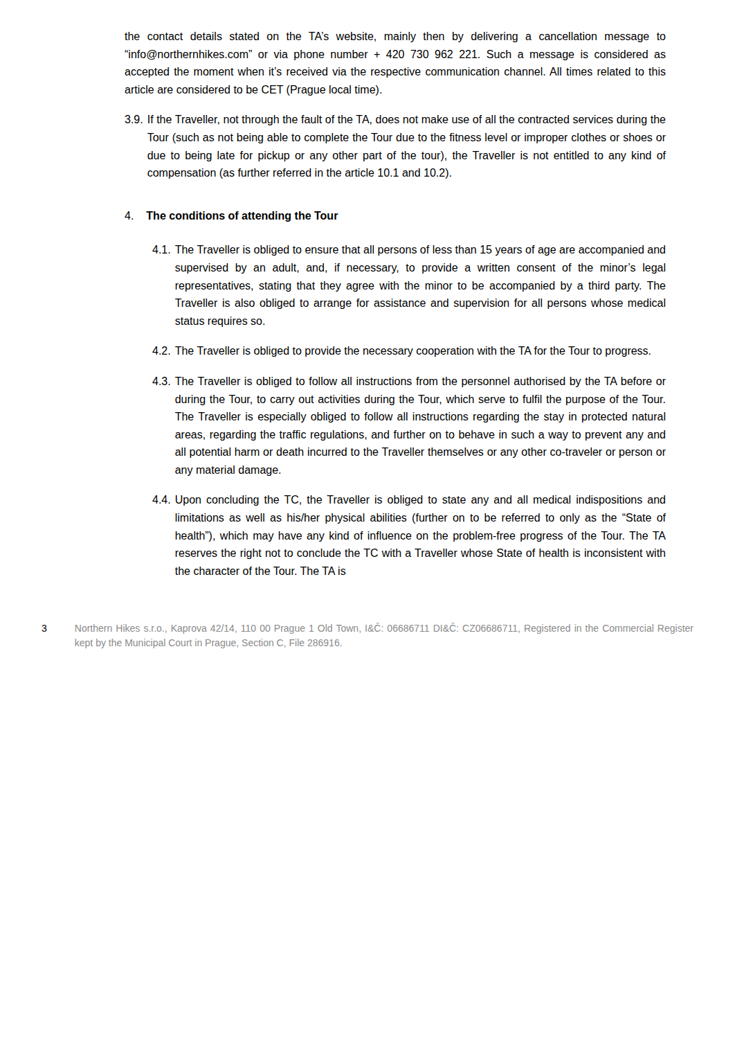the contact details stated on the TA’s website, mainly then by delivering a cancellation message to “info@northernhikes.com” or via phone number + 420 730 962 221. Such a message is considered as accepted the moment when it’s received via the respective communication channel. All times related to this article are considered to be CET (Prague local time).
3.9. If the Traveller, not through the fault of the TA, does not make use of all the contracted services during the Tour (such as not being able to complete the Tour due to the fitness level or improper clothes or shoes or due to being late for pickup or any other part of the tour), the Traveller is not entitled to any kind of compensation (as further referred in the article 10.1 and 10.2).
4. The conditions of attending the Tour
4.1. The Traveller is obliged to ensure that all persons of less than 15 years of age are accompanied and supervised by an adult, and, if necessary, to provide a written consent of the minor’s legal representatives, stating that they agree with the minor to be accompanied by a third party. The Traveller is also obliged to arrange for assistance and supervision for all persons whose medical status requires so.
4.2. The Traveller is obliged to provide the necessary cooperation with the TA for the Tour to progress.
4.3. The Traveller is obliged to follow all instructions from the personnel authorised by the TA before or during the Tour, to carry out activities during the Tour, which serve to fulfil the purpose of the Tour. The Traveller is especially obliged to follow all instructions regarding the stay in protected natural areas, regarding the traffic regulations, and further on to behave in such a way to prevent any and all potential harm or death incurred to the Traveller themselves or any other co-traveler or person or any material damage.
4.4. Upon concluding the TC, the Traveller is obliged to state any and all medical indispositions and limitations as well as his/her physical abilities (further on to be referred to only as the “State of health”), which may have any kind of influence on the problem-free progress of the Tour. The TA reserves the right not to conclude the TC with a Traveller whose State of health is inconsistent with the character of the Tour. The TA is
3 Northern Hikes s.r.o., Kaprova 42/14, 110 00 Prague 1 Old Town, I&Č: 06686711 DI&Č: CZ06686711, Registered in the Commercial Register kept by the Municipal Court in Prague, Section C, File 286916.